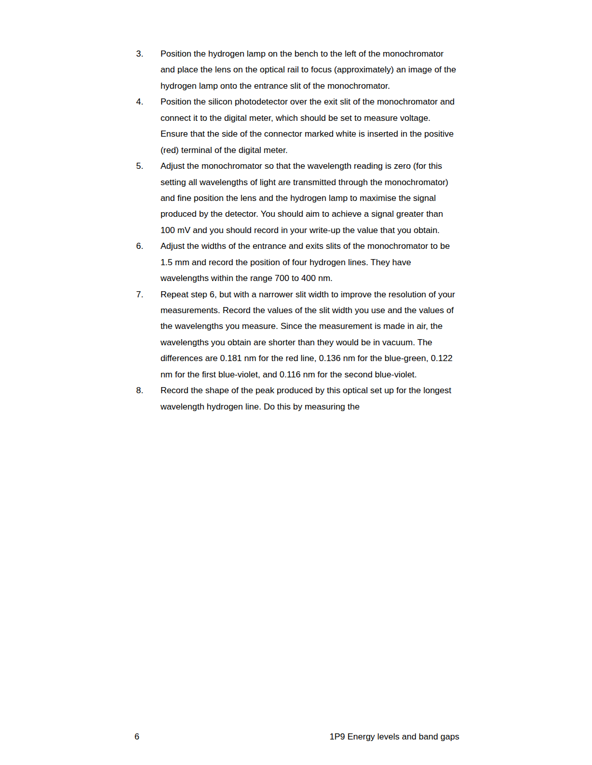3. Position the hydrogen lamp on the bench to the left of the monochromator and place the lens on the optical rail to focus (approximately) an image of the hydrogen lamp onto the entrance slit of the monochromator.
4. Position the silicon photodetector over the exit slit of the monochromator and connect it to the digital meter, which should be set to measure voltage. Ensure that the side of the connector marked white is inserted in the positive (red) terminal of the digital meter.
5. Adjust the monochromator so that the wavelength reading is zero (for this setting all wavelengths of light are transmitted through the monochromator) and fine position the lens and the hydrogen lamp to maximise the signal produced by the detector. You should aim to achieve a signal greater than 100 mV and you should record in your write-up the value that you obtain.
6. Adjust the widths of the entrance and exits slits of the monochromator to be 1.5 mm and record the position of four hydrogen lines. They have wavelengths within the range 700 to 400 nm.
7. Repeat step 6, but with a narrower slit width to improve the resolution of your measurements. Record the values of the slit width you use and the values of the wavelengths you measure. Since the measurement is made in air, the wavelengths you obtain are shorter than they would be in vacuum. The differences are 0.181 nm for the red line, 0.136 nm for the blue-green, 0.122 nm for the first blue-violet, and 0.116 nm for the second blue-violet.
8. Record the shape of the peak produced by this optical set up for the longest wavelength hydrogen line. Do this by measuring the
6 1P9 Energy levels and band gaps